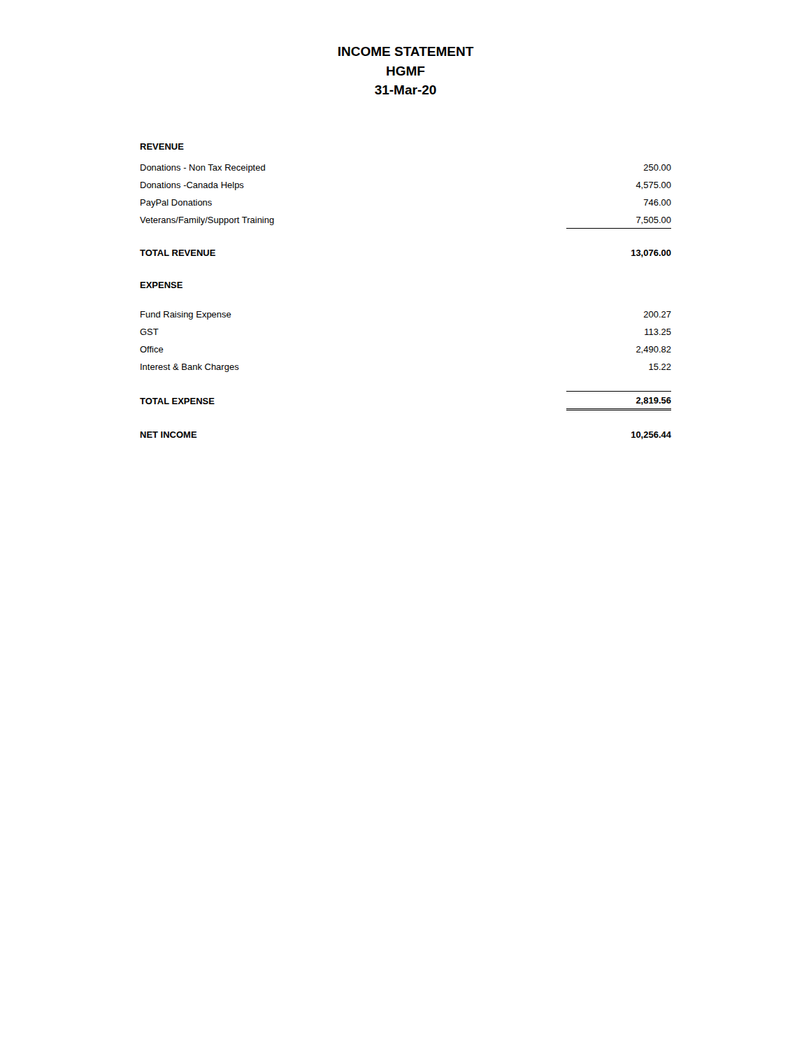INCOME STATEMENT
HGMF
31-Mar-20
| REVENUE | |
| Donations - Non Tax Receipted | 250.00 |
| Donations -Canada Helps | 4,575.00 |
| PayPal Donations | 746.00 |
| Veterans/Family/Support Training | 7,505.00 |
| TOTAL REVENUE | 13,076.00 |
| EXPENSE | |
| Fund Raising Expense | 200.27 |
| GST | 113.25 |
| Office | 2,490.82 |
| Interest & Bank Charges | 15.22 |
| TOTAL EXPENSE | 2,819.56 |
| NET INCOME | 10,256.44 |